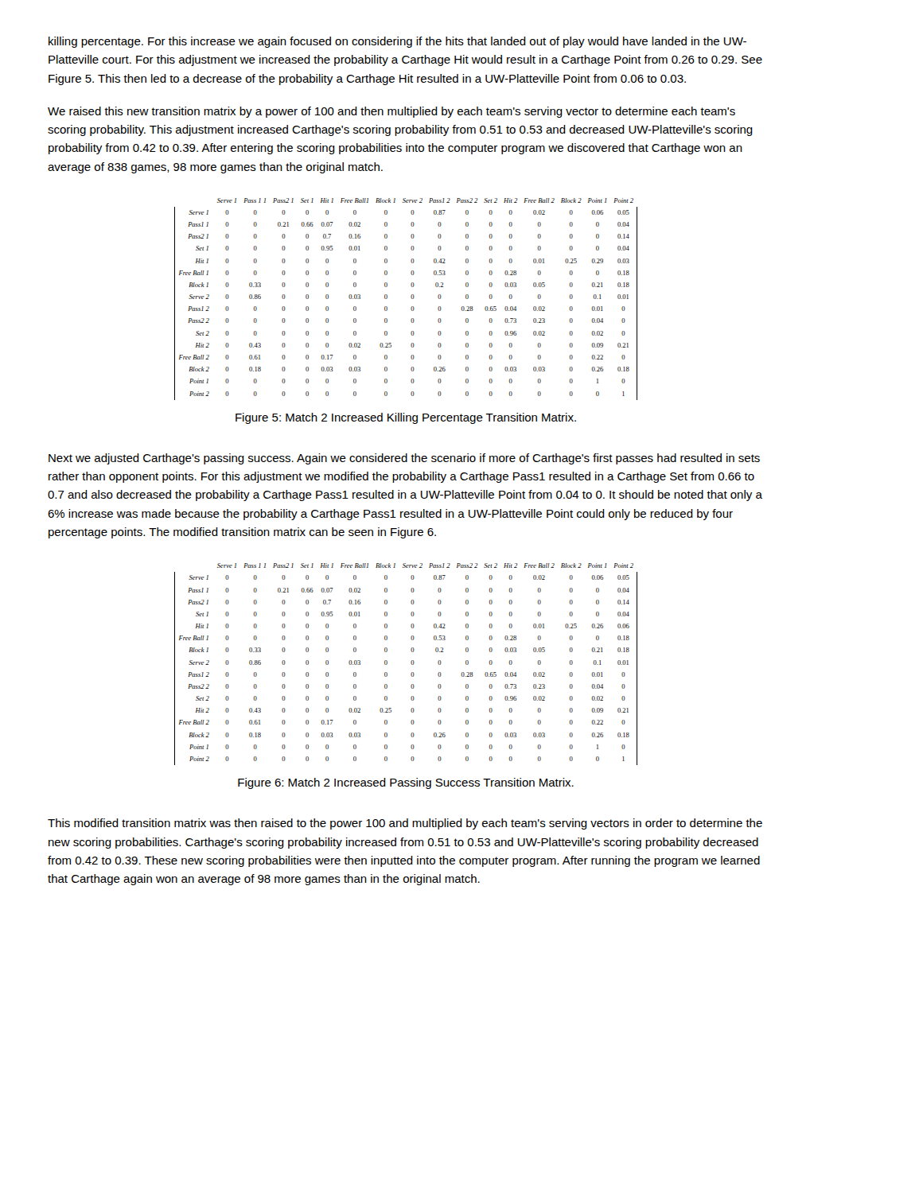killing percentage. For this increase we again focused on considering if the hits that landed out of play would have landed in the UW-Platteville court. For this adjustment we increased the probability a Carthage Hit would result in a Carthage Point from 0.26 to 0.29. See Figure 5. This then led to a decrease of the probability a Carthage Hit resulted in a UW-Platteville Point from 0.06 to 0.03.
We raised this new transition matrix by a power of 100 and then multiplied by each team's serving vector to determine each team's scoring probability. This adjustment increased Carthage's scoring probability from 0.51 to 0.53 and decreased UW-Platteville's scoring probability from 0.42 to 0.39. After entering the scoring probabilities into the computer program we discovered that Carthage won an average of 838 games, 98 more games than the original match.
| | Serve 1 | Pass 1 1 | Pass2 1 | Set 1 | Hit 1 | Free Ball1 | Block 1 | Serve 2 | Pass1 2 | Pass2 2 | Set 2 | Hit 2 | Free Ball 2 | Block 2 | Point 1 | Point 2 |
| --- | --- | --- | --- | --- | --- | --- | --- | --- | --- | --- | --- | --- | --- | --- | --- | --- |
| Serve 1 | 0 | 0 | 0 | 0 | 0 | 0 | 0 | 0 | 0.87 | 0 | 0 | 0 | 0.02 | 0 | 0.06 | 0.05 |
| Pass1 1 | 0 | 0 | 0.21 | 0.66 | 0.07 | 0.02 | 0 | 0 | 0 | 0 | 0 | 0 | 0 | 0 | 0 | 0.04 |
| Pass2 1 | 0 | 0 | 0 | 0 | 0.7 | 0.16 | 0 | 0 | 0 | 0 | 0 | 0 | 0 | 0 | 0 | 0.14 |
| Set 1 | 0 | 0 | 0 | 0 | 0.95 | 0.01 | 0 | 0 | 0 | 0 | 0 | 0 | 0 | 0 | 0 | 0.04 |
| Hit 1 | 0 | 0 | 0 | 0 | 0 | 0 | 0 | 0 | 0.42 | 0 | 0 | 0 | 0.01 | 0.25 | 0.29 | 0.03 |
| Free Ball 1 | 0 | 0 | 0 | 0 | 0 | 0 | 0 | 0 | 0.53 | 0 | 0 | 0.28 | 0 | 0 | 0 | 0.18 |
| Block 1 | 0 | 0.33 | 0 | 0 | 0 | 0 | 0 | 0 | 0.2 | 0 | 0 | 0.03 | 0.05 | 0 | 0.21 | 0.18 |
| Serve 2 | 0 | 0.86 | 0 | 0 | 0 | 0.03 | 0 | 0 | 0 | 0 | 0 | 0 | 0 | 0 | 0.1 | 0.01 |
| Pass1 2 | 0 | 0 | 0 | 0 | 0 | 0 | 0 | 0 | 0 | 0.28 | 0.65 | 0.04 | 0.02 | 0 | 0.01 | 0 |
| Pass2 2 | 0 | 0 | 0 | 0 | 0 | 0 | 0 | 0 | 0 | 0 | 0 | 0.73 | 0.23 | 0 | 0.04 | 0 |
| Set 2 | 0 | 0 | 0 | 0 | 0 | 0 | 0 | 0 | 0 | 0 | 0 | 0.96 | 0.02 | 0 | 0.02 | 0 |
| Hit 2 | 0 | 0.43 | 0 | 0 | 0 | 0.02 | 0.25 | 0 | 0 | 0 | 0 | 0 | 0 | 0 | 0.09 | 0.21 |
| Free Ball 2 | 0 | 0.61 | 0 | 0 | 0.17 | 0 | 0 | 0 | 0 | 0 | 0 | 0 | 0 | 0 | 0.22 | 0 |
| Block 2 | 0 | 0.18 | 0 | 0 | 0.03 | 0.03 | 0 | 0 | 0.26 | 0 | 0 | 0.03 | 0.03 | 0 | 0.26 | 0.18 |
| Point 1 | 0 | 0 | 0 | 0 | 0 | 0 | 0 | 0 | 0 | 0 | 0 | 0 | 0 | 0 | 1 | 0 |
| Point 2 | 0 | 0 | 0 | 0 | 0 | 0 | 0 | 0 | 0 | 0 | 0 | 0 | 0 | 0 | 0 | 1 |
Figure 5: Match 2 Increased Killing Percentage Transition Matrix.
Next we adjusted Carthage's passing success. Again we considered the scenario if more of Carthage's first passes had resulted in sets rather than opponent points. For this adjustment we modified the probability a Carthage Pass1 resulted in a Carthage Set from 0.66 to 0.7 and also decreased the probability a Carthage Pass1 resulted in a UW-Platteville Point from 0.04 to 0. It should be noted that only a 6% increase was made because the probability a Carthage Pass1 resulted in a UW-Platteville Point could only be reduced by four percentage points. The modified transition matrix can be seen in Figure 6.
| | Serve 1 | Pass 1 1 | Pass2 1 | Set 1 | Hit 1 | Free Ball1 | Block 1 | Serve 2 | Pass1 2 | Pass2 2 | Set 2 | Hit 2 | Free Ball 2 | Block 2 | Point 1 | Point 2 |
| --- | --- | --- | --- | --- | --- | --- | --- | --- | --- | --- | --- | --- | --- | --- | --- | --- |
| Serve 1 | 0 | 0 | 0 | 0 | 0 | 0 | 0 | 0 | 0.87 | 0 | 0 | 0 | 0.02 | 0 | 0.06 | 0.05 |
| Pass1 1 | 0 | 0 | 0.21 | 0.66 | 0.07 | 0.02 | 0 | 0 | 0 | 0 | 0 | 0 | 0 | 0 | 0 | 0.04 |
| Pass2 1 | 0 | 0 | 0 | 0 | 0.7 | 0.16 | 0 | 0 | 0 | 0 | 0 | 0 | 0 | 0 | 0 | 0.14 |
| Set 1 | 0 | 0 | 0 | 0 | 0.95 | 0.01 | 0 | 0 | 0 | 0 | 0 | 0 | 0 | 0 | 0 | 0.04 |
| Hit 1 | 0 | 0 | 0 | 0 | 0 | 0 | 0 | 0 | 0.42 | 0 | 0 | 0 | 0.01 | 0.25 | 0.26 | 0.06 |
| Free Ball 1 | 0 | 0 | 0 | 0 | 0 | 0 | 0 | 0 | 0.53 | 0 | 0 | 0.28 | 0 | 0 | 0 | 0.18 |
| Block 1 | 0 | 0.33 | 0 | 0 | 0 | 0 | 0 | 0 | 0.2 | 0 | 0 | 0.03 | 0.05 | 0 | 0.21 | 0.18 |
| Serve 2 | 0 | 0.86 | 0 | 0 | 0 | 0.03 | 0 | 0 | 0 | 0 | 0 | 0 | 0 | 0 | 0.1 | 0.01 |
| Pass1 2 | 0 | 0 | 0 | 0 | 0 | 0 | 0 | 0 | 0 | 0.28 | 0.65 | 0.04 | 0.02 | 0 | 0.01 | 0 |
| Pass2 2 | 0 | 0 | 0 | 0 | 0 | 0 | 0 | 0 | 0 | 0 | 0 | 0.73 | 0.23 | 0 | 0.04 | 0 |
| Set 2 | 0 | 0 | 0 | 0 | 0 | 0 | 0 | 0 | 0 | 0 | 0 | 0.96 | 0.02 | 0 | 0.02 | 0 |
| Hit 2 | 0 | 0.43 | 0 | 0 | 0 | 0.02 | 0.25 | 0 | 0 | 0 | 0 | 0 | 0 | 0 | 0.09 | 0.21 |
| Free Ball 2 | 0 | 0.61 | 0 | 0 | 0.17 | 0 | 0 | 0 | 0 | 0 | 0 | 0 | 0 | 0 | 0.22 | 0 |
| Block 2 | 0 | 0.18 | 0 | 0 | 0.03 | 0.03 | 0 | 0 | 0.26 | 0 | 0 | 0.03 | 0.03 | 0 | 0.26 | 0.18 |
| Point 1 | 0 | 0 | 0 | 0 | 0 | 0 | 0 | 0 | 0 | 0 | 0 | 0 | 0 | 0 | 1 | 0 |
| Point 2 | 0 | 0 | 0 | 0 | 0 | 0 | 0 | 0 | 0 | 0 | 0 | 0 | 0 | 0 | 0 | 1 |
Figure 6: Match 2 Increased Passing Success Transition Matrix.
This modified transition matrix was then raised to the power 100 and multiplied by each team's serving vectors in order to determine the new scoring probabilities. Carthage's scoring probability increased from 0.51 to 0.53 and UW-Platteville's scoring probability decreased from 0.42 to 0.39. These new scoring probabilities were then inputted into the computer program. After running the program we learned that Carthage again won an average of 98 more games than in the original match.